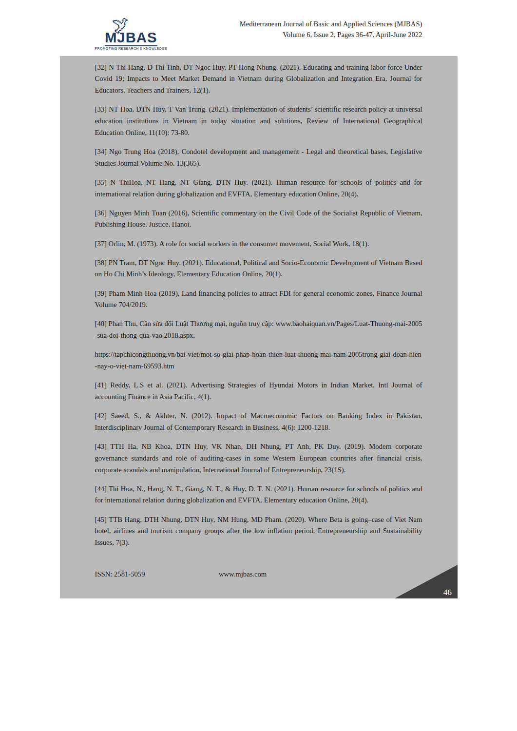🕊
MJBAS
Promoting Research & Knowledge
Mediterranean Journal of Basic and Applied Sciences (MJBAS)
Volume 6, Issue 2, Pages 36-47, April-June 2022
[32] N Thi Hang, D Thi Tinh, DT Ngoc Huy, PT Hong Nhung. (2021). Educating and training labor force Under Covid 19; Impacts to Meet Market Demand in Vietnam during Globalization and Integration Era, Journal for Educators, Teachers and Trainers, 12(1).
[33] NT Hoa, DTN Huy, T Van Trung. (2021). Implementation of students’ scientific research policy at universal education institutions in Vietnam in today situation and solutions, Review of International Geographical Education Online, 11(10): 73-80.
[34] Ngo Trung Hoa (2018), Condotel development and management - Legal and theoretical bases, Legislative Studies Journal Volume No. 13(365).
[35] N ThiHoa, NT Hang, NT Giang, DTN Huy. (2021). Human resource for schools of politics and for international relation during globalization and EVFTA, Elementary education Online, 20(4).
[36] Nguyen Minh Tuan (2016), Scientific commentary on the Civil Code of the Socialist Republic of Vietnam, Publishing House. Justice, Hanoi.
[37] Orlin, M. (1973). A role for social workers in the consumer movement, Social Work, 18(1).
[38] PN Tram, DT Ngoc Huy. (2021). Educational, Political and Socio-Economic Development of Vietnam Based on Ho Chi Minh’s Ideology, Elementary Education Online, 20(1).
[39] Pham Minh Hoa (2019), Land financing policies to attract FDI for general economic zones, Finance Journal Volume 704/2019.
[40] Phan Thu, Cần sửa đổi Luật Thương mại, nguồn truy cập: www.baohaiquan.vn/Pages/Luat-Thuong-mai-2005-sua-doi-thong-qua-vao 2018.aspx.
https://tapchicongthuong.vn/bai-viet/mot-so-giai-phap-hoan-thien-luat-thuong-mai-nam-2005trong-giai-doan-hien-nay-o-viet-nam-69593.htm
[41] Reddy, L.S et al. (2021). Advertising Strategies of Hyundai Motors in Indian Market, Intl Journal of accounting Finance in Asia Pacific, 4(1).
[42] Saeed, S., & Akhter, N. (2012). Impact of Macroeconomic Factors on Banking Index in Pakistan, Interdisciplinary Journal of Contemporary Research in Business, 4(6): 1200-1218.
[43] TTH Ha, NB Khoa, DTN Huy, VK Nhan, DH Nhung, PT Anh, PK Duy. (2019). Modern corporate governance standards and role of auditing-cases in some Western European countries after financial crisis, corporate scandals and manipulation, International Journal of Entrepreneurship, 23(1S).
[44] Thi Hoa, N., Hang, N. T., Giang, N. T., & Huy, D. T. N. (2021). Human resource for schools of politics and for international relation during globalization and EVFTA. Elementary education Online, 20(4).
[45] TTB Hang, DTH Nhung, DTN Huy, NM Hung, MD Pham. (2020). Where Beta is going–case of Viet Nam hotel, airlines and tourism company groups after the low inflation period, Entrepreneurship and Sustainability Issues, 7(3).
ISSN: 2581-5059
www.mjbas.com
46